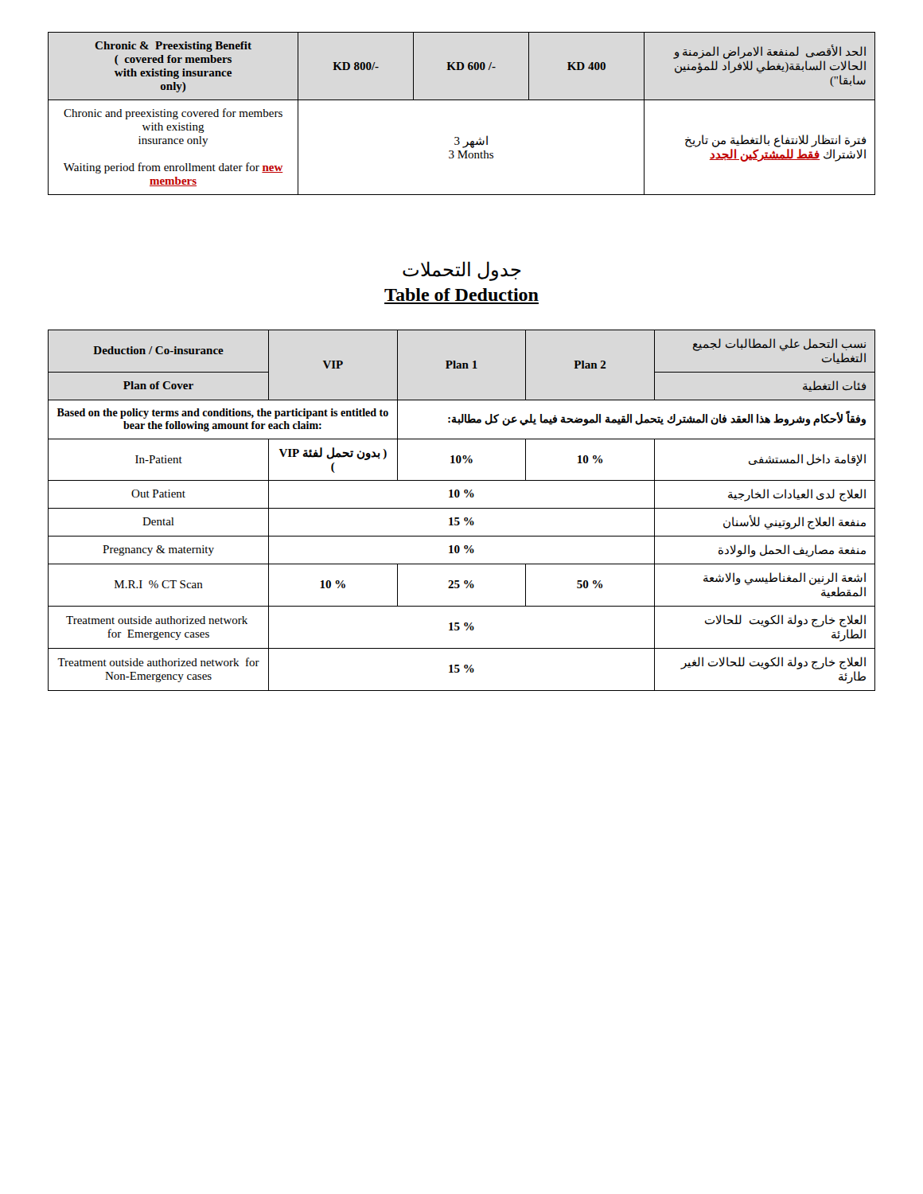| Chronic & Preexisting Benefit ( covered for members with existing insurance only) | KD 800/- | KD 600 /- | KD 400 | الحد الأقصى لمنفعة الامراض المزمنة و الحالات السابقة(يغطي للافراد للمؤمنين سابقا") |
| Chronic and preexisting covered for members with existing insurance only Waiting period from enrollment dater for new members | 3 اشهر 3 Months | فترة انتظار للانتفاع بالتغطية من تاريخ الاشتراك فقط للمشتركين الجدد |
جدول التحملات
Table of Deduction
| Deduction / Co-insurance | VIP | Plan 1 | Plan 2 | نسب التحمل علي المطالبات لجميع التغطيات |
| Plan of Cover | فئات التغطية |
| Based on the policy terms and conditions, the participant is entitled to bear the following amount for each claim: | وفقاً لأحكام وشروط هذا العقد فان المشترك يتحمل القيمة الموضحة فيما يلي عن كل مطالبة: |
| In-Patient | ( بدون تحمل لفئة VIP ) | 10% | 10 % | الإقامة داخل المستشفى |
| Out Patient | 10 % | العلاج لدى العيادات الخارجية |
| Dental | 15 % | منفعة العلاج الروتيني للأسنان |
| Pregnancy & maternity | 10 % | منفعة مصاريف الحمل والولادة |
| M.R.I % CT Scan | 10 % | 25 % | 50 % | اشعة الرنين المغناطيسي والاشعة المقطعية |
| Treatment outside authorized network for Emergency cases | 15 % | العلاج خارج دولة الكويت للحالات الطارئة |
| Treatment outside authorized network for Non-Emergency cases | 15 % | العلاج خارج دولة الكويت للحالات الغير طارئة |